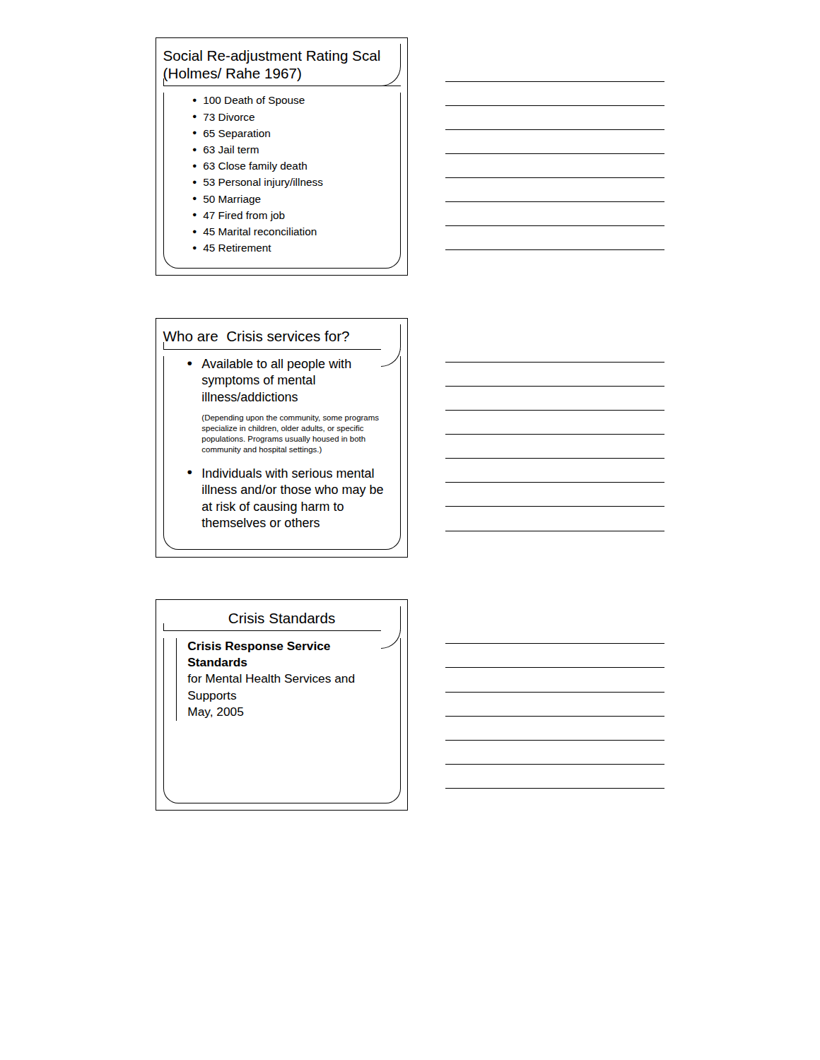Social Re-adjustment Rating Scale (Holmes/ Rahe 1967)
100 Death of Spouse
73 Divorce
65 Separation
63 Jail term
63 Close family death
53 Personal injury/illness
50 Marriage
47 Fired from job
45 Marital reconciliation
45 Retirement
Who are Crisis services for?
Available to all people with symptoms of mental illness/addictions
(Depending upon the community, some programs specialize in children, older adults, or specific populations. Programs usually housed in both community and hospital settings.)
Individuals with serious mental illness and/or those who may be at risk of causing harm to themselves or others
Crisis Standards
Crisis Response Service Standards
for Mental Health Services and Supports
May, 2005